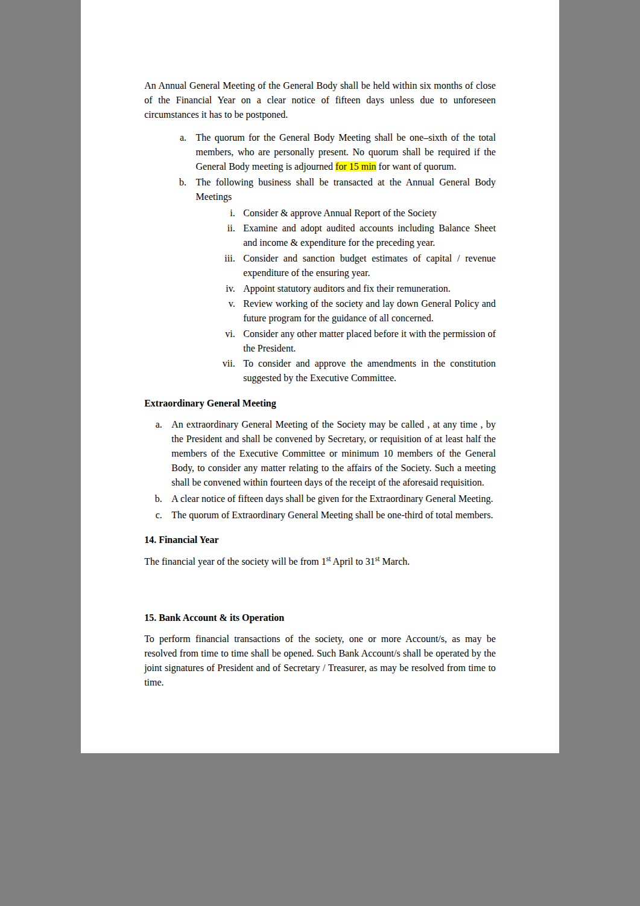An Annual General Meeting of the General Body shall be held within six months of close of the Financial Year on a clear notice of fifteen days unless due to unforeseen circumstances it has to be postponed.
The quorum for the General Body Meeting shall be one–sixth of the total members, who are personally present. No quorum shall be required if the General Body meeting is adjourned for 15 min for want of quorum.
The following business shall be transacted at the Annual General Body Meetings
Consider & approve Annual Report of the Society
Examine and adopt audited accounts including Balance Sheet and income & expenditure for the preceding year.
Consider and sanction budget estimates of capital / revenue expenditure of the ensuring year.
Appoint statutory auditors and fix their remuneration.
Review working of the society and lay down General Policy and future program for the guidance of all concerned.
Consider any other matter placed before it with the permission of the President.
To consider and approve the amendments in the constitution suggested by the Executive Committee.
Extraordinary General Meeting
An extraordinary General Meeting of the Society may be called , at any time , by the President and shall be convened by Secretary, or requisition of at least half the members of the Executive Committee or minimum 10 members of the General Body, to consider any matter relating to the affairs of the Society. Such a meeting shall be convened within fourteen days of the receipt of the aforesaid requisition.
A clear notice of fifteen days shall be given for the Extraordinary General Meeting.
The quorum of Extraordinary General Meeting shall be one-third of total members.
14. Financial Year
The financial year of the society will be from 1st April to 31st March.
15. Bank Account & its Operation
To perform financial transactions of the society, one or more Account/s, as may be resolved from time to time shall be opened. Such Bank Account/s shall be operated by the joint signatures of President and of Secretary / Treasurer, as may be resolved from time to time.